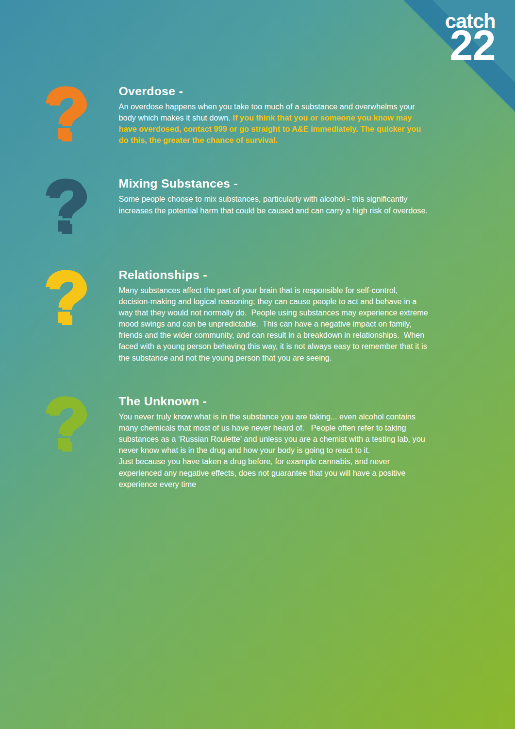catch 22
?
Overdose -
An overdose happens when you take too much of a substance and overwhelms your body which makes it shut down. If you think that you or someone you know may have overdosed, contact 999 or go straight to A&E immediately. The quicker you do this, the greater the chance of survival.
?
Mixing Substances -
Some people choose to mix substances, particularly with alcohol - this significantly increases the potential harm that could be caused and can carry a high risk of overdose.
?
Relationships -
Many substances affect the part of your brain that is responsible for self-control, decision-making and logical reasoning; they can cause people to act and behave in a way that they would not normally do. People using substances may experience extreme mood swings and can be unpredictable. This can have a negative impact on family, friends and the wider community, and can result in a breakdown in relationships. When faced with a young person behaving this way, it is not always easy to remember that it is the substance and not the young person that you are seeing.
?
The Unknown -
You never truly know what is in the substance you are taking... even alcohol contains many chemicals that most of us have never heard of. People often refer to taking substances as a ‘Russian Roulette’ and unless you are a chemist with a testing lab, you never know what is in the drug and how your body is going to react to it.
Just because you have taken a drug before, for example cannabis, and never experienced any negative effects, does not guarantee that you will have a positive experience every time